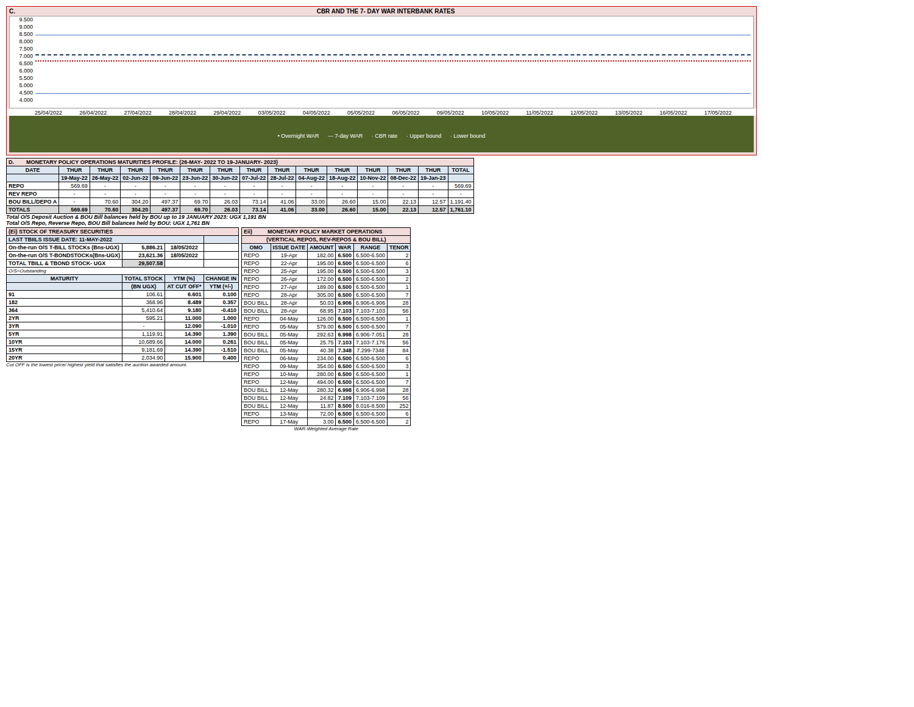C. CBR AND THE 7- DAY WAR INTERBANK RATES
9.500
9.000
8.500
8.000
7.500
7.000
6.500
6.000
5.500
5.000
4.500
4.000
25/04/202226/04/202227/04/202228/04/202229/04/202203/05/202204/05/202205/05/202206/05/202209/05/202210/05/202211/05/202212/05/202213/05/202216/05/202217/05/2022
• Overnight WAR — 7-day WAR · CBR rate · Upper bound · Lower bound
| D. MONETARY POLICY OPERATIONS MATURITIES PROFILE: (26-MAY- 2022 TO 19-JANUARY- 2023) |
| DATE | THUR | THUR | THUR | THUR | THUR | THUR | THUR | THUR | THUR | THUR | THUR | THUR | THUR | TOTAL |
| | 19-May-22 | 26-May-22 | 02-Jun-22 | 09-Jun-22 | 23-Jun-22 | 30-Jun-22 | 07-Jul-22 | 28-Jul-22 | 04-Aug-22 | 18-Aug-22 | 10-Nov-22 | 08-Dec-22 | 19-Jan-23 | |
| REPO | 569.69 | - | - | - | - | - | - | - | - | - | - | - | - | 569.69 |
| REV REPO | - | - | - | - | - | - | - | - | - | - | - | - | - | - |
| BOU BILL/DEPO A | - | 70.60 | 304.20 | 497.37 | 69.70 | 26.03 | 73.14 | 41.06 | 33.00 | 26.60 | 15.00 | 22.13 | 12.57 | 1,191.40 |
| TOTALS | 569.69 | 70.60 | 304.20 | 497.37 | 69.70 | 26.03 | 73.14 | 41.06 | 33.00 | 26.60 | 15.00 | 22.13 | 12.57 | 1,761.10 |
Total O/S Deposit Auction & BOU Bill balances held by BOU up to 19 JANUARY 2023: UGX 1,191 BN
Total O/S Repo, Reverse Repo, BOU Bill balances held by BOU: UGX 1,761 BN
| (Ei) STOCK OF TREASURY SECURITIES |
| LAST TBIILS ISSUE DATE: 11-MAY-2022 | |
| On-the-run O/S T-BILL STOCKs (Bns-UGX) | 5,886.21 | 18/05/2022 | |
| On-the-run O/S T-BONDSTOCKs(Bns-UGX) | 23,621.36 | 18/05/2022 | |
| TOTAL TBILL & TBOND STOCK- UGX | 29,507.58 | | |
| O/S=Outstanding |
| MATURITY | TOTAL STOCK | YTM (%) | CHANGE IN |
| | (BN UGX) | AT CUT OFF* | YTM (+/-) |
| 91 | 106.61 | 6.601 | 0.100 |
| 182 | 368.96 | 8.489 | 0.357 |
| 364 | 5,410.64 | 9.180 | -0.410 |
| 2YR | 595.21 | 11.000 | 1.000 |
| 3YR | - | 12.090 | -1.010 |
| 5YR | 1,119.91 | 14.390 | 1.390 |
| 10YR | 10,689.66 | 14.000 | 0.261 |
| 15YR | 9,181.69 | 14.390 | -1.510 |
| 20YR | 2,034.90 | 15.900 | 0.400 |
Cut OFF is the lowest price/ highest yield that satisfies the auction awarded amount.
| Eii) MONETARY POLICY MARKET OPERATIONS |
| (VERTICAL REPOS, REV-REPOS & BOU BILL) |
| OMO | ISSUE DATE | AMOUNT | WAR | RANGE | TENOR |
| REPO | 19-Apr | 182.00 | 6.500 | 6.500-6.500 | 2 |
| REPO | 22-Apr | 195.00 | 6.500 | 6.500-6.500 | 6 |
| REPO | 25-Apr | 195.00 | 6.500 | 6.500-6.500 | 3 |
| REPO | 26-Apr | 172.00 | 6.500 | 6.500-6.500 | 2 |
| REPO | 27-Apr | 189.00 | 6.500 | 6.500-6.500 | 1 |
| REPO | 28-Apr | 305.00 | 6.500 | 6.500-6.500 | 7 |
| BOU BILL | 28-Apr | 50.03 | 6.906 | 6.906-6.906 | 28 |
| BOU BILL | 28-Apr | 68.95 | 7.103 | 7.103-7.103 | 56 |
| REPO | 04-May | 126.00 | 6.500 | 6.500-6.500 | 1 |
| REPO | 05-May | 579.00 | 6.500 | 6.500-6.500 | 7 |
| BOU BILL | 05-May | 292.63 | 6.998 | 6.906-7.051 | 28 |
| BOU BILL | 05-May | 25.75 | 7.103 | 7.103-7.176 | 56 |
| BOU BILL | 05-May | 40.38 | 7.348 | 7.299-7348 | 84 |
| REPO | 06-May | 234.00 | 6.500 | 6.500-6.500 | 6 |
| REPO | 09-May | 354.00 | 6.500 | 6.500-6.500 | 3 |
| REPO | 10-May | 280.00 | 6.500 | 6.500-6.500 | 1 |
| REPO | 12-May | 494.00 | 6.500 | 6.500-6.500 | 7 |
| BOU BILL | 12-May | 280.32 | 6.998 | 6.906-6.998 | 28 |
| BOU BILL | 12-May | 24.82 | 7.109 | 7.103-7.109 | 56 |
| BOU BILL | 12-May | 11.87 | 8.500 | 8.016-8.500 | 252 |
| REPO | 13-May | 72.00 | 6.500 | 6.500-6.500 | 6 |
| REPO | 17-May | 3.00 | 6.500 | 6.500-6.500 | 2 |
WAR-Weighted Average Rate